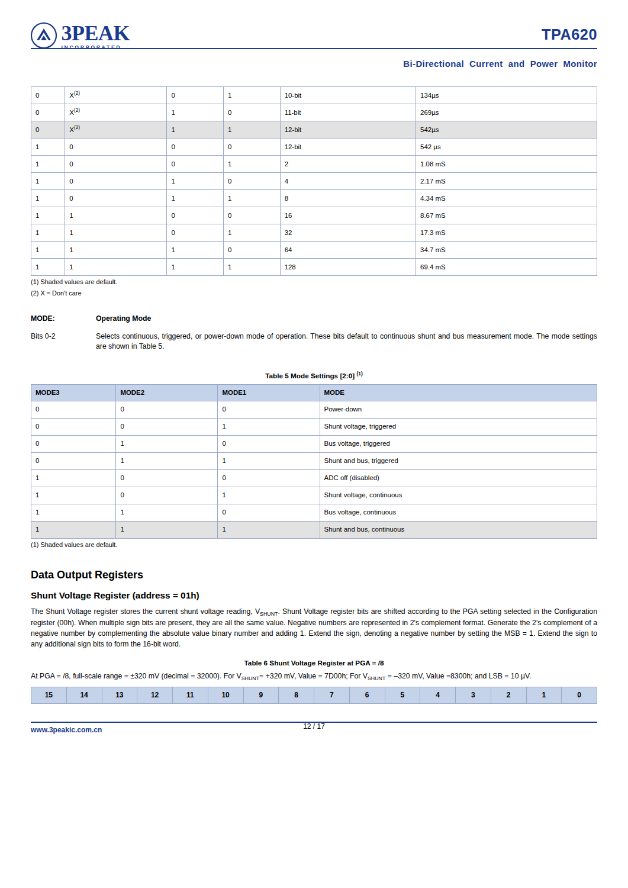3PEAK
INCORPORATED
TPA620
Bi-Directional Current and Power Monitor
| 0 | X (2) | 0 | 1 | 10-bit | 134µs |
| 0 | X (2) | 1 | 0 | 11-bit | 269µs |
| 0 | X (2) | 1 | 1 | 12-bit | 542µs |
| 1 | 0 | 0 | 0 | 12-bit | 542 µs |
| 1 | 0 | 0 | 1 | 2 | 1.08 mS |
| 1 | 0 | 1 | 0 | 4 | 2.17 mS |
| 1 | 0 | 1 | 1 | 8 | 4.34 mS |
| 1 | 1 | 0 | 0 | 16 | 8.67 mS |
| 1 | 1 | 0 | 1 | 32 | 17.3 mS |
| 1 | 1 | 1 | 0 | 64 | 34.7 mS |
| 1 | 1 | 1 | 1 | 128 | 69.4 mS |
(1) Shaded values are default.
(2) X = Don't care
MODE:
Operating Mode
Bits 0-2
Selects continuous, triggered, or power-down mode of operation. These bits default to continuous shunt and bus measurement mode. The mode settings are shown in Table 5.
Table 5 Mode Settings [2:0] (1)
| MODE3 | MODE2 | MODE1 | MODE |
| --- | --- | --- | --- |
| 0 | 0 | 0 | Power-down |
| 0 | 0 | 1 | Shunt voltage, triggered |
| 0 | 1 | 0 | Bus voltage, triggered |
| 0 | 1 | 1 | Shunt and bus, triggered |
| 1 | 0 | 0 | ADC off (disabled) |
| 1 | 0 | 1 | Shunt voltage, continuous |
| 1 | 1 | 0 | Bus voltage, continuous |
| 1 | 1 | 1 | Shunt and bus, continuous |
(1) Shaded values are default.
Data Output Registers
Shunt Voltage Register (address = 01h)
The Shunt Voltage register stores the current shunt voltage reading, VSHUNT. Shunt Voltage register bits are shifted according to the PGA setting selected in the Configuration register (00h). When multiple sign bits are present, they are all the same value. Negative numbers are represented in 2's complement format. Generate the 2's complement of a negative number by complementing the absolute value binary number and adding 1. Extend the sign, denoting a negative number by setting the MSB = 1. Extend the sign to any additional sign bits to form the 16-bit word.
Table 6 Shunt Voltage Register at PGA = /8
At PGA = /8, full-scale range = ±320 mV (decimal = 32000). For VSHUNT= +320 mV, Value = 7D00h; For VSHUNT = –320 mV, Value =8300h; and LSB = 10 µV.
| 15 | 14 | 13 | 12 | 11 | 10 | 9 | 8 | 7 | 6 | 5 | 4 | 3 | 2 | 1 | 0 |
www.3peakic.com.cn 12 / 17